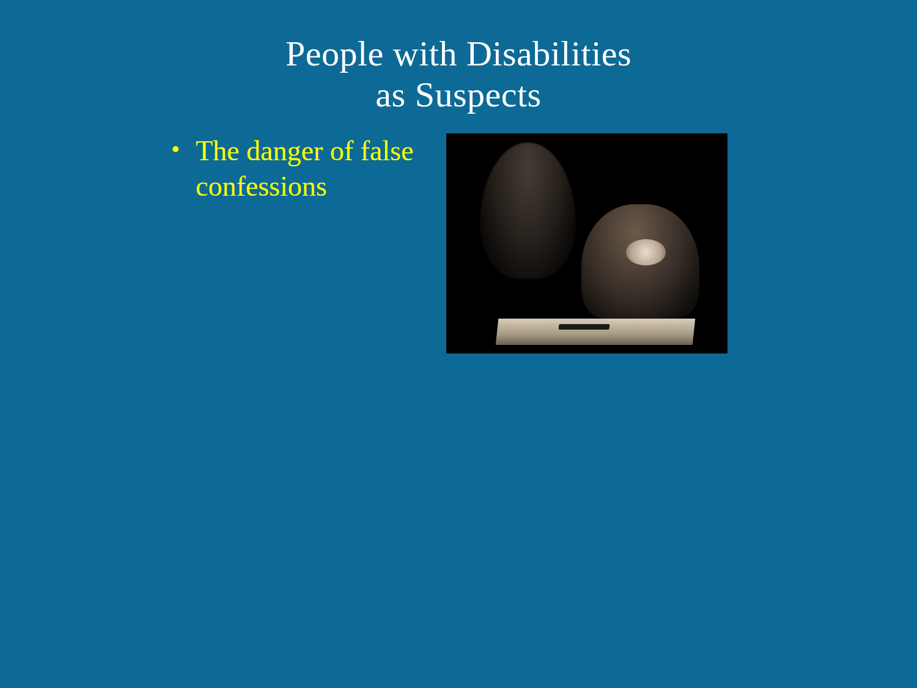People with Disabilities
as Suspects
The danger of false confessions